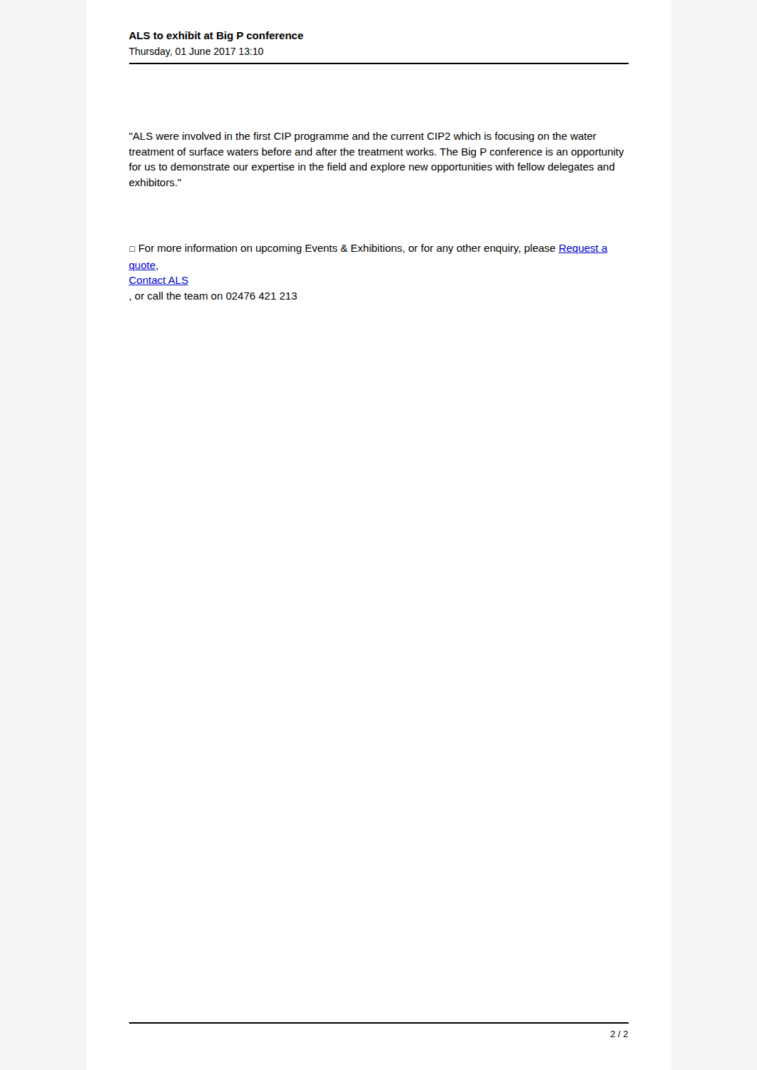ALS to exhibit at Big P conference
Thursday, 01 June 2017 13:10
"ALS were involved in the first CIP programme and the current CIP2 which is focusing on the water treatment of surface waters before and after the treatment works. The Big P conference is an opportunity for us to demonstrate our expertise in the field and explore new opportunities with fellow delegates and exhibitors."
☐ For more information on upcoming Events & Exhibitions, or for any other enquiry, please Request a quote,
Contact ALS
, or call the team on 02476 421 213
2 / 2